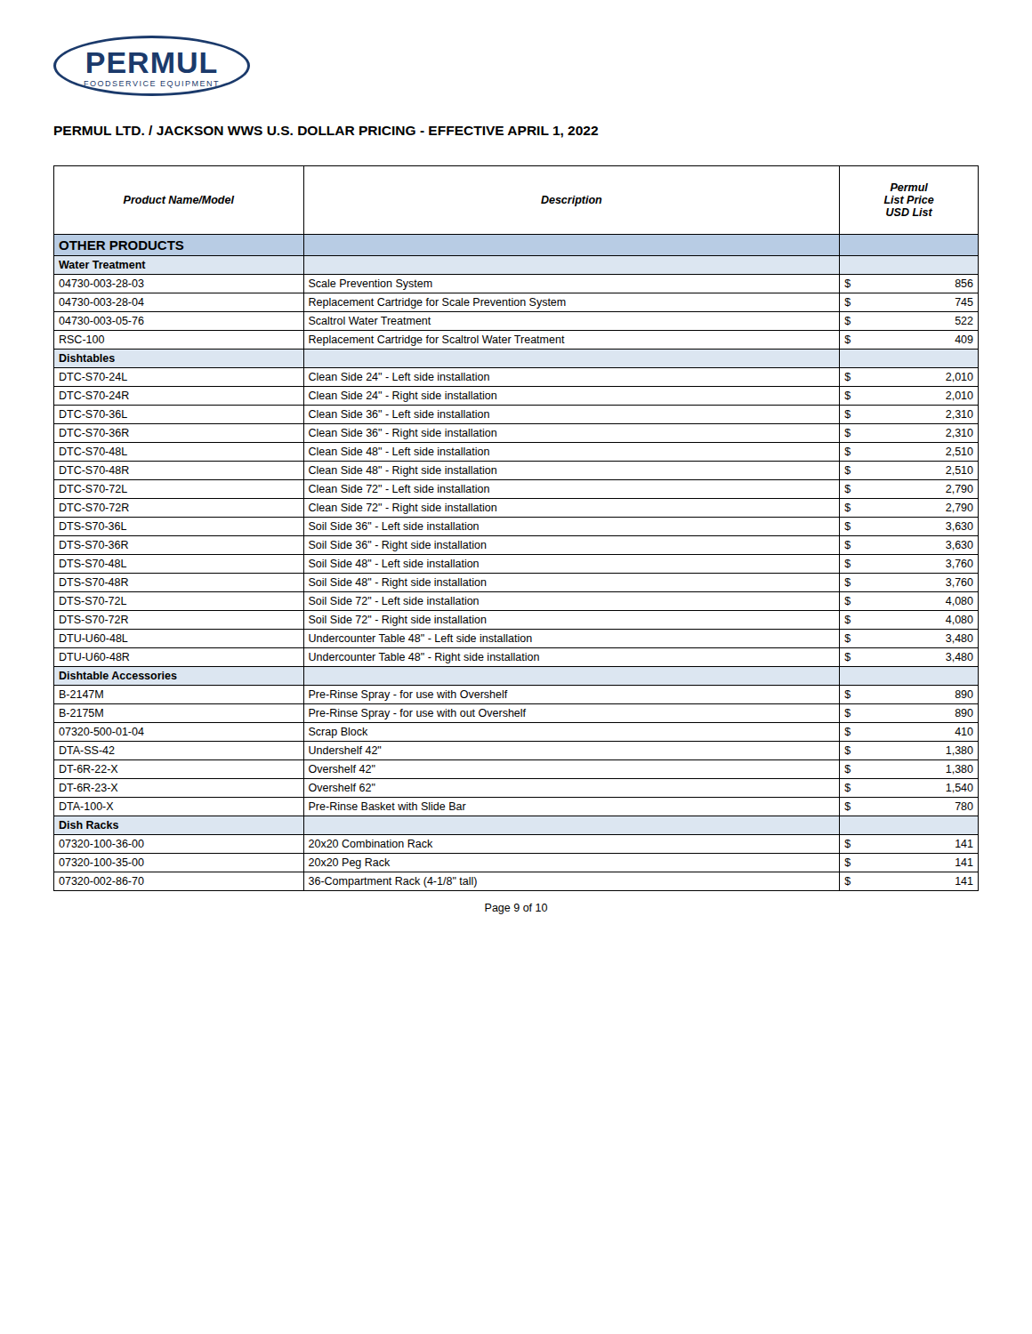PERMUL
FOODSERVICE EQUIPMENT
PERMUL LTD. / JACKSON WWS U.S. DOLLAR PRICING - EFFECTIVE APRIL 1, 2022
| Product Name/Model | Description | Permul List Price USD List |
| --- | --- | --- |
| OTHER PRODUCTS | | |
| Water Treatment | | |
| 04730-003-28-03 | Scale Prevention System | $ 856 |
| 04730-003-28-04 | Replacement Cartridge for Scale Prevention System | $ 745 |
| 04730-003-05-76 | Scaltrol Water Treatment | $ 522 |
| RSC-100 | Replacement Cartridge for Scaltrol Water Treatment | $ 409 |
| Dishtables | | |
| DTC-S70-24L | Clean Side 24" - Left side installation | $ 2,010 |
| DTC-S70-24R | Clean Side 24" - Right side installation | $ 2,010 |
| DTC-S70-36L | Clean Side 36" - Left side installation | $ 2,310 |
| DTC-S70-36R | Clean Side 36" - Right side installation | $ 2,310 |
| DTC-S70-48L | Clean Side 48" - Left side installation | $ 2,510 |
| DTC-S70-48R | Clean Side 48" - Right side installation | $ 2,510 |
| DTC-S70-72L | Clean Side 72" - Left side installation | $ 2,790 |
| DTC-S70-72R | Clean Side 72" - Right side installation | $ 2,790 |
| DTS-S70-36L | Soil Side 36" - Left side installation | $ 3,630 |
| DTS-S70-36R | Soil Side 36" - Right side installation | $ 3,630 |
| DTS-S70-48L | Soil Side 48" - Left side installation | $ 3,760 |
| DTS-S70-48R | Soil Side 48" - Right side installation | $ 3,760 |
| DTS-S70-72L | Soil Side 72" - Left side installation | $ 4,080 |
| DTS-S70-72R | Soil Side 72" - Right side installation | $ 4,080 |
| DTU-U60-48L | Undercounter Table 48" - Left side installation | $ 3,480 |
| DTU-U60-48R | Undercounter Table 48" - Right side installation | $ 3,480 |
| Dishtable Accessories | | |
| B-2147M | Pre-Rinse Spray - for use with Overshelf | $ 890 |
| B-2175M | Pre-Rinse Spray - for use with out Overshelf | $ 890 |
| 07320-500-01-04 | Scrap Block | $ 410 |
| DTA-SS-42 | Undershelf 42" | $ 1,380 |
| DT-6R-22-X | Overshelf 42" | $ 1,380 |
| DT-6R-23-X | Overshelf 62" | $ 1,540 |
| DTA-100-X | Pre-Rinse Basket with Slide Bar | $ 780 |
| Dish Racks | | |
| 07320-100-36-00 | 20x20 Combination Rack | $ 141 |
| 07320-100-35-00 | 20x20 Peg Rack | $ 141 |
| 07320-002-86-70 | 36-Compartment Rack (4-1/8" tall) | $ 141 |
Page 9 of 10